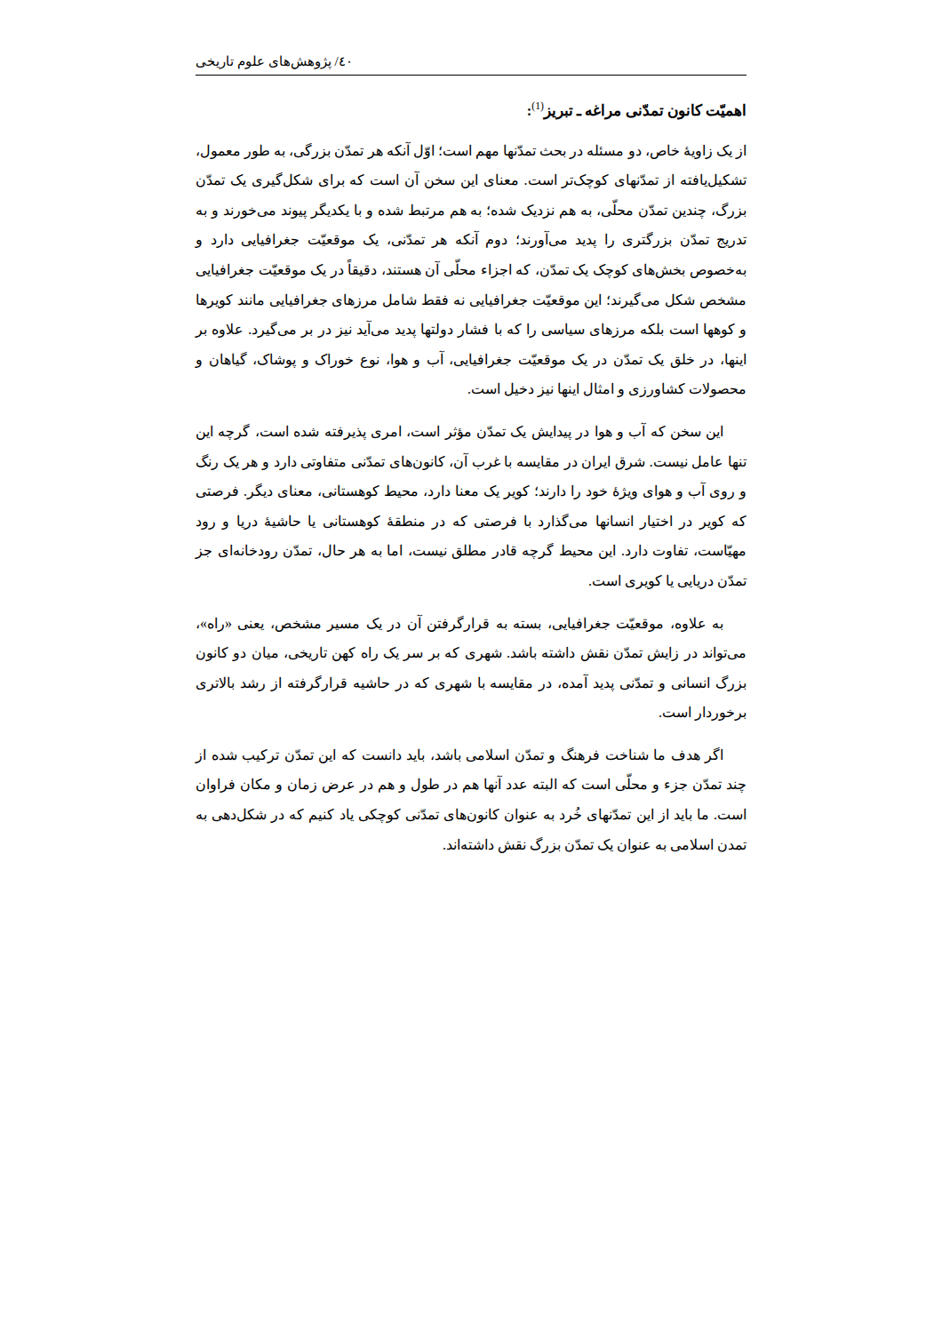٤٠/ پژوهش‌های علوم تاریخی
اهمیّت کانون تمدّنی مراغه ـ تبریز(1):
از یک زاویهٔ خاص، دو مسئله در بحث تمدّنها مهم است؛ اوّل آنکه هر تمدّن بزرگی، به طور معمول، تشکیل‌یافته از تمدّنهای کوچک‌تر است. معنای این سخن آن است که برای شکل‌گیری یک تمدّن بزرگ، چندین تمدّن محلّی، به هم نزدیک شده؛ به هم مرتبط شده و با یکدیگر پیوند می‌خورند و به تدریج تمدّن بزرگتری را پدید می‌آورند؛ دوم آنکه هر تمدّنی، یک موقعیّت جغرافیایی دارد و به‌خصوص بخش‌های کوچک یک تمدّن، که اجزاء محلّی آن هستند، دقیقاً در یک موقعیّت جغرافیایی مشخص شکل می‌گیرند؛ این موقعیّت جغرافیایی نه فقط شامل مرزهای جغرافیایی مانند کویرها و کوهها است بلکه مرزهای سیاسی را که با فشار دولتها پدید می‌آید نیز در بر می‌گیرد. علاوه بر اینها، در خلق یک تمدّن در یک موقعیّت جغرافیایی، آب و هوا، نوع خوراک و پوشاک، گیاهان و محصولات کشاورزی و امثال اینها نیز دخیل است.
این سخن که آب و هوا در پیدایش یک تمدّن مؤثر است، امری پذیرفته شده است، گرچه این تنها عامل نیست. شرق ایران در مقایسه با غرب آن، کانون‌های تمدّنی متفاوتی دارد و هر یک رنگ و روی آب و هوای ویژهٔ خود را دارند؛ کویر یک معنا دارد، محیط کوهستانی، معنای دیگر. فرصتی که کویر در اختیار انسانها می‌گذارد با فرصتی که در منطقهٔ کوهستانی یا حاشیهٔ دریا و رود مهیّاست، تفاوت دارد. این محیط گرچه قادر مطلق نیست، اما به هر حال، تمدّن رودخانه‌ای جز تمدّن دریایی یا کویری است.
به علاوه، موقعیّت جغرافیایی، بسته به قرارگرفتن آن در یک مسیر مشخص، یعنی «راه»، می‌تواند در زایش تمدّن نقش داشته باشد. شهری که بر سر یک راه کهن تاریخی، میان دو کانون بزرگ انسانی و تمدّنی پدید آمده، در مقایسه با شهری که در حاشیه قرارگرفته از رشد بالاتری برخوردار است.
اگر هدف ما شناخت فرهنگ و تمدّن اسلامی باشد، باید دانست که این تمدّن ترکیب شده از چند تمدّن جزء و محلّی است که البته عدد آنها هم در طول و هم در عرض زمان و مکان فراوان است. ما باید از این تمدّنهای خُرد به عنوان کانون‌های تمدّنی کوچکی یاد کنیم که در شکل‌دهی به تمدن اسلامی به عنوان یک تمدّن بزرگ نقش داشته‌اند.